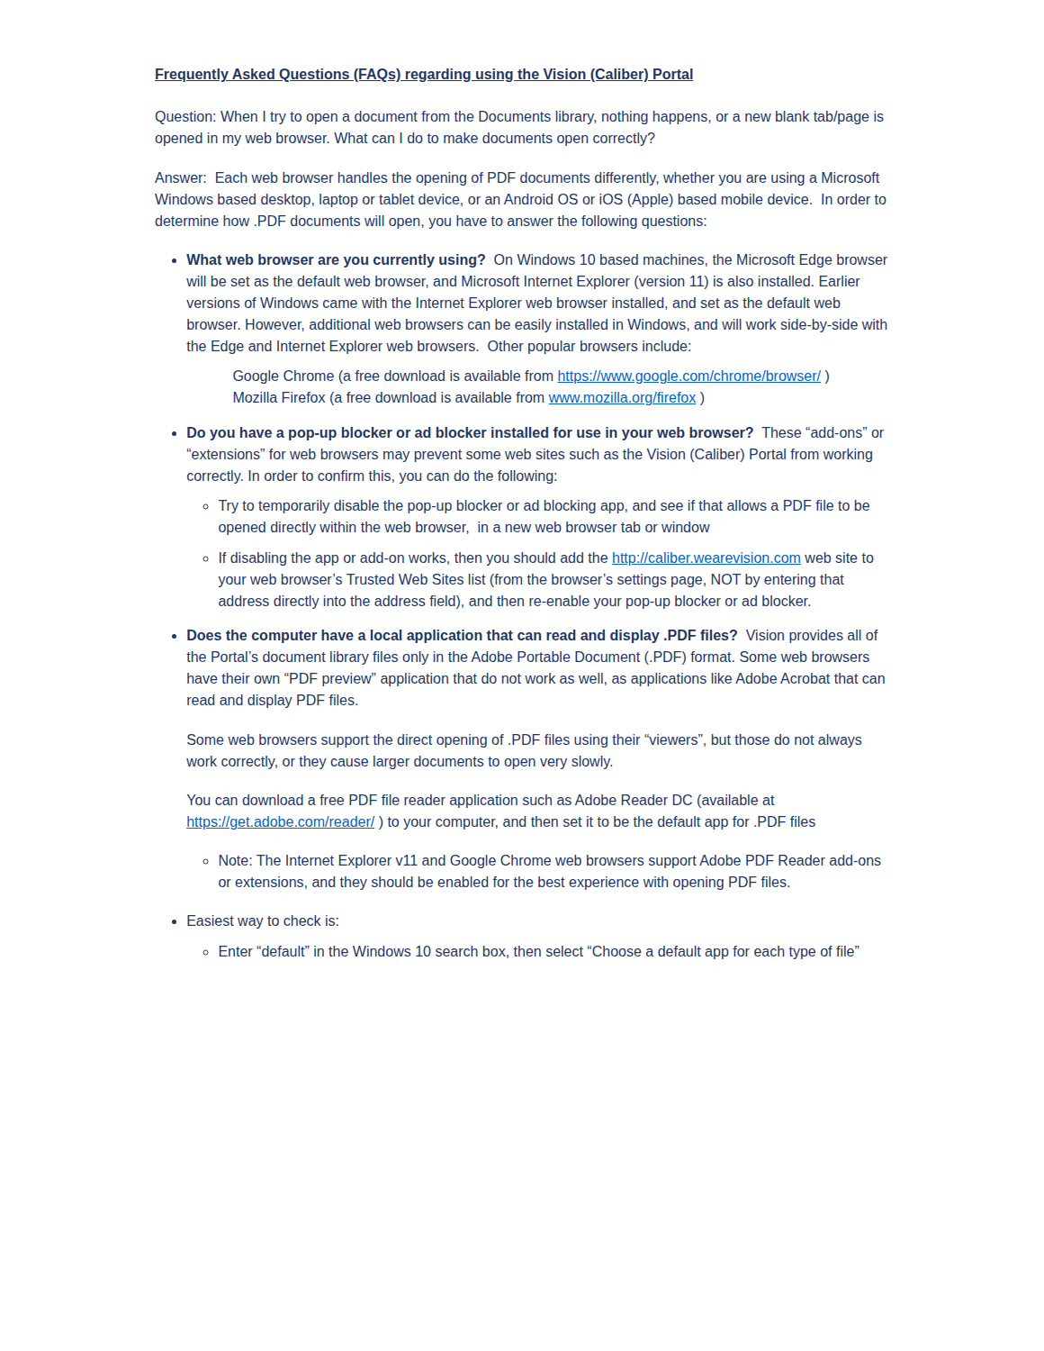Frequently Asked Questions (FAQs) regarding using the Vision (Caliber) Portal
Question: When I try to open a document from the Documents library, nothing happens, or a new blank tab/page is opened in my web browser. What can I do to make documents open correctly?
Answer: Each web browser handles the opening of PDF documents differently, whether you are using a Microsoft Windows based desktop, laptop or tablet device, or an Android OS or iOS (Apple) based mobile device. In order to determine how .PDF documents will open, you have to answer the following questions:
What web browser are you currently using? On Windows 10 based machines, the Microsoft Edge browser will be set as the default web browser, and Microsoft Internet Explorer (version 11) is also installed. Earlier versions of Windows came with the Internet Explorer web browser installed, and set as the default web browser. However, additional web browsers can be easily installed in Windows, and will work side-by-side with the Edge and Internet Explorer web browsers. Other popular browsers include:
Google Chrome (a free download is available from https://www.google.com/chrome/browser/ )
Mozilla Firefox (a free download is available from www.mozilla.org/firefox )
Do you have a pop-up blocker or ad blocker installed for use in your web browser? These “add-ons” or “extensions” for web browsers may prevent some web sites such as the Vision (Caliber) Portal from working correctly. In order to confirm this, you can do the following:
Try to temporarily disable the pop-up blocker or ad blocking app, and see if that allows a PDF file to be opened directly within the web browser, in a new web browser tab or window
If disabling the app or add-on works, then you should add the http://caliber.wearevision.com web site to your web browser’s Trusted Web Sites list (from the browser’s settings page, NOT by entering that address directly into the address field), and then re-enable your pop-up blocker or ad blocker.
Does the computer have a local application that can read and display .PDF files? Vision provides all of the Portal’s document library files only in the Adobe Portable Document (.PDF) format. Some web browsers have their own “PDF preview” application that do not work as well, as applications like Adobe Acrobat that can read and display PDF files.
Some web browsers support the direct opening of .PDF files using their “viewers”, but those do not always work correctly, or they cause larger documents to open very slowly.
You can download a free PDF file reader application such as Adobe Reader DC (available at https://get.adobe.com/reader/ ) to your computer, and then set it to be the default app for .PDF files
Note: The Internet Explorer v11 and Google Chrome web browsers support Adobe PDF Reader add-ons or extensions, and they should be enabled for the best experience with opening PDF files.
Easiest way to check is:
Enter “default” in the Windows 10 search box, then select “Choose a default app for each type of file”